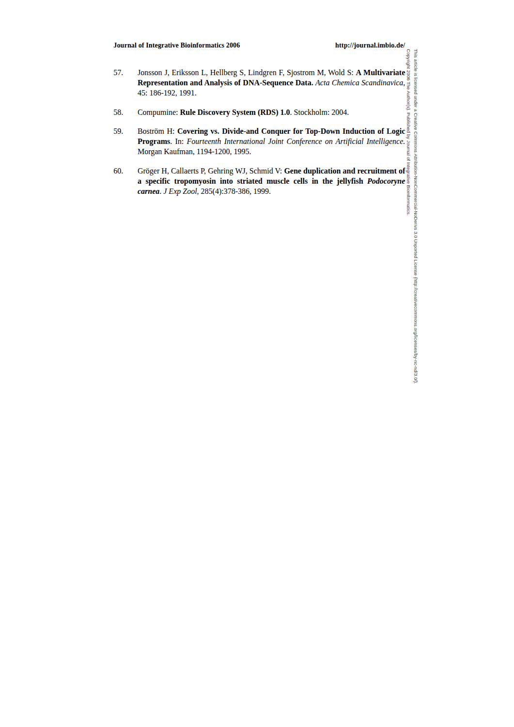Journal of Integrative Bioinformatics 2006 http://journal.imbio.de/
57. Jonsson J, Eriksson L, Hellberg S, Lindgren F, Sjostrom M, Wold S: A Multivariate Representation and Analysis of DNA-Sequence Data. Acta Chemica Scandinavica, 45: 186-192, 1991.
58. Compumine: Rule Discovery System (RDS) 1.0. Stockholm: 2004.
59. Boström H: Covering vs. Divide-and Conquer for Top-Down Induction of Logic Programs. In: Fourteenth International Joint Conference on Artificial Intelligence. Morgan Kaufman, 1194-1200, 1995.
60. Gröger H, Callaerts P, Gehring WJ, Schmid V: Gene duplication and recruitment of a specific tropomyosin into striated muscle cells in the jellyfish Podocoryne carnea. J Exp Zool, 285(4):378-386, 1999.
Copyright 2006 The Author(s). Published by Journal of Integrative Bioinformatics.
This article is licensed under a Creative Commons Attribution-NonCommercial-NoDerivs 3.0 Unported License (http://creativecommons.org/licenses/by-nc-nd/3.0/).